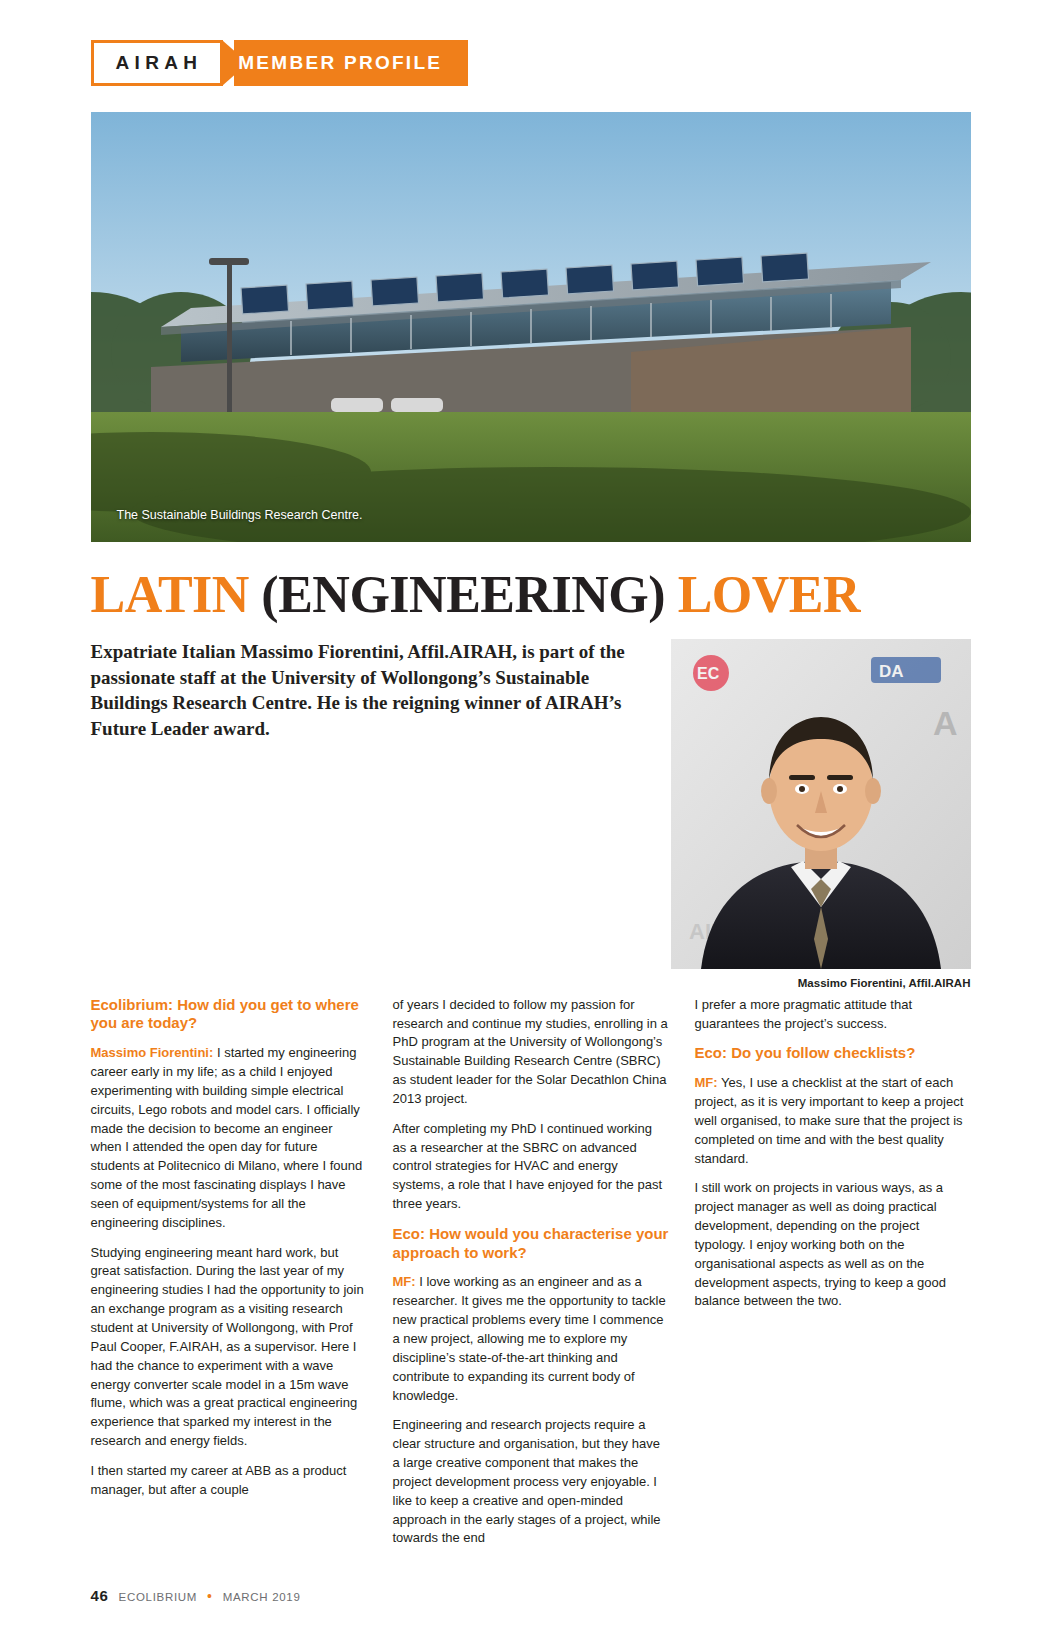AIRAH
MEMBER PROFILE
The Sustainable Buildings Research Centre.
LATIN (ENGINEERING) LOVER
Expatriate Italian Massimo Fiorentini, Affil.AIRAH, is part of the passionate staff at the University of Wollongong’s Sustainable Buildings Research Centre. He is the reigning winner of AIRAH’s Future Leader award.
EC DA A AIRAH
Massimo Fiorentini, Affil.AIRAH
Ecolibrium: How did you get to where you are today?
Massimo Fiorentini: I started my engineering career early in my life; as a child I enjoyed experimenting with building simple electrical circuits, Lego robots and model cars. I officially made the decision to become an engineer when I attended the open day for future students at Politecnico di Milano, where I found some of the most fascinating displays I have seen of equipment/systems for all the engineering disciplines.
Studying engineering meant hard work, but great satisfaction. During the last year of my engineering studies I had the opportunity to join an exchange program as a visiting research student at University of Wollongong, with Prof Paul Cooper, F.AIRAH, as a supervisor. Here I had the chance to experiment with a wave energy converter scale model in a 15m wave flume, which was a great practical engineering experience that sparked my interest in the research and energy fields.
I then started my career at ABB as a product manager, but after a couple
of years I decided to follow my passion for research and continue my studies, enrolling in a PhD program at the University of Wollongong’s Sustainable Building Research Centre (SBRC) as student leader for the Solar Decathlon China 2013 project.
After completing my PhD I continued working as a researcher at the SBRC on advanced control strategies for HVAC and energy systems, a role that I have enjoyed for the past three years.
Eco: How would you characterise your approach to work?
MF: I love working as an engineer and as a researcher. It gives me the opportunity to tackle new practical problems every time I commence a new project, allowing me to explore my discipline’s state-of-the-art thinking and contribute to expanding its current body of knowledge.
Engineering and research projects require a clear structure and organisation, but they have a large creative component that makes the project development process very enjoyable. I like to keep a creative and open-minded approach in the early stages of a project, while towards the end
I prefer a more pragmatic attitude that guarantees the project’s success.
Eco: Do you follow checklists?
MF: Yes, I use a checklist at the start of each project, as it is very important to keep a project well organised, to make sure that the project is completed on time and with the best quality standard.
I still work on projects in various ways, as a project manager as well as doing practical development, depending on the project typology. I enjoy working both on the organisational aspects as well as on the development aspects, trying to keep a good balance between the two.
46 ECOLIBRIUM • MARCH 2019